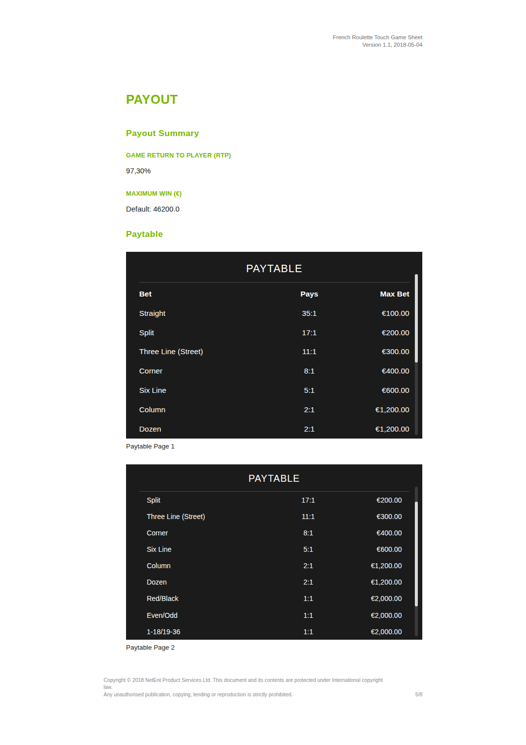French Roulette Touch Game Sheet
Version 1.1, 2018-05-04
PAYOUT
Payout Summary
Game Return to Player (RTP)
97,30%
Maximum Win (€)
Default: 46200.0
Paytable
PAYTABLE
| Bet | Pays | Max Bet |
| --- | --- | --- |
| Straight | 35:1 | €100.00 |
| Split | 17:1 | €200.00 |
| Three Line (Street) | 11:1 | €300.00 |
| Corner | 8:1 | €400.00 |
| Six Line | 5:1 | €600.00 |
| Column | 2:1 | €1,200.00 |
| Dozen | 2:1 | €1,200.00 |
Paytable Page 1
PAYTABLE
| Split | 17:1 | €200.00 |
| Three Line (Street) | 11:1 | €300.00 |
| Corner | 8:1 | €400.00 |
| Six Line | 5:1 | €600.00 |
| Column | 2:1 | €1,200.00 |
| Dozen | 2:1 | €1,200.00 |
| Red/Black | 1:1 | €2,000.00 |
| Even/Odd | 1:1 | €2,000.00 |
| 1-18/19-36 | 1:1 | €2,000.00 |
Paytable Page 2
Copyright © 2018 NetEnt Product Services Ltd. This document and its contents are protected under International copyright law.
Any unauthorised publication, copying, lending or reproduction is strictly prohibited.
5/8